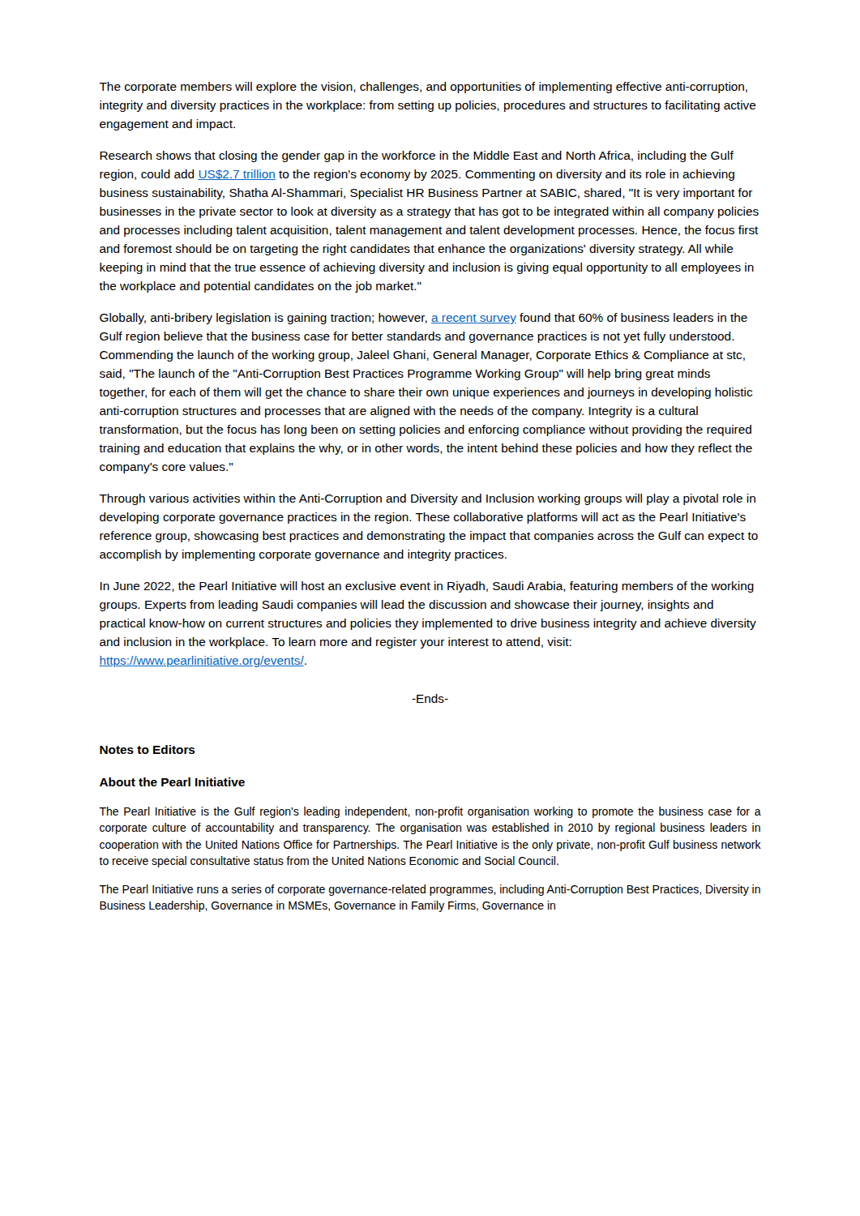The corporate members will explore the vision, challenges, and opportunities of implementing effective anti-corruption, integrity and diversity practices in the workplace: from setting up policies, procedures and structures to facilitating active engagement and impact.
Research shows that closing the gender gap in the workforce in the Middle East and North Africa, including the Gulf region, could add US$2.7 trillion to the region's economy by 2025. Commenting on diversity and its role in achieving business sustainability, Shatha Al-Shammari, Specialist HR Business Partner at SABIC, shared, "It is very important for businesses in the private sector to look at diversity as a strategy that has got to be integrated within all company policies and processes including talent acquisition, talent management and talent development processes. Hence, the focus first and foremost should be on targeting the right candidates that enhance the organizations' diversity strategy. All while keeping in mind that the true essence of achieving diversity and inclusion is giving equal opportunity to all employees in the workplace and potential candidates on the job market."
Globally, anti-bribery legislation is gaining traction; however, a recent survey found that 60% of business leaders in the Gulf region believe that the business case for better standards and governance practices is not yet fully understood. Commending the launch of the working group, Jaleel Ghani, General Manager, Corporate Ethics & Compliance at stc, said, "The launch of the "Anti-Corruption Best Practices Programme Working Group" will help bring great minds together, for each of them will get the chance to share their own unique experiences and journeys in developing holistic anti-corruption structures and processes that are aligned with the needs of the company. Integrity is a cultural transformation, but the focus has long been on setting policies and enforcing compliance without providing the required training and education that explains the why, or in other words, the intent behind these policies and how they reflect the company's core values."
Through various activities within the Anti-Corruption and Diversity and Inclusion working groups will play a pivotal role in developing corporate governance practices in the region. These collaborative platforms will act as the Pearl Initiative's reference group, showcasing best practices and demonstrating the impact that companies across the Gulf can expect to accomplish by implementing corporate governance and integrity practices.
In June 2022, the Pearl Initiative will host an exclusive event in Riyadh, Saudi Arabia, featuring members of the working groups. Experts from leading Saudi companies will lead the discussion and showcase their journey, insights and practical know-how on current structures and policies they implemented to drive business integrity and achieve diversity and inclusion in the workplace. To learn more and register your interest to attend, visit: https://www.pearlinitiative.org/events/.
-Ends-
Notes to Editors
About the Pearl Initiative
The Pearl Initiative is the Gulf region's leading independent, non-profit organisation working to promote the business case for a corporate culture of accountability and transparency. The organisation was established in 2010 by regional business leaders in cooperation with the United Nations Office for Partnerships. The Pearl Initiative is the only private, non-profit Gulf business network to receive special consultative status from the United Nations Economic and Social Council.
The Pearl Initiative runs a series of corporate governance-related programmes, including Anti-Corruption Best Practices, Diversity in Business Leadership, Governance in MSMEs, Governance in Family Firms, Governance in